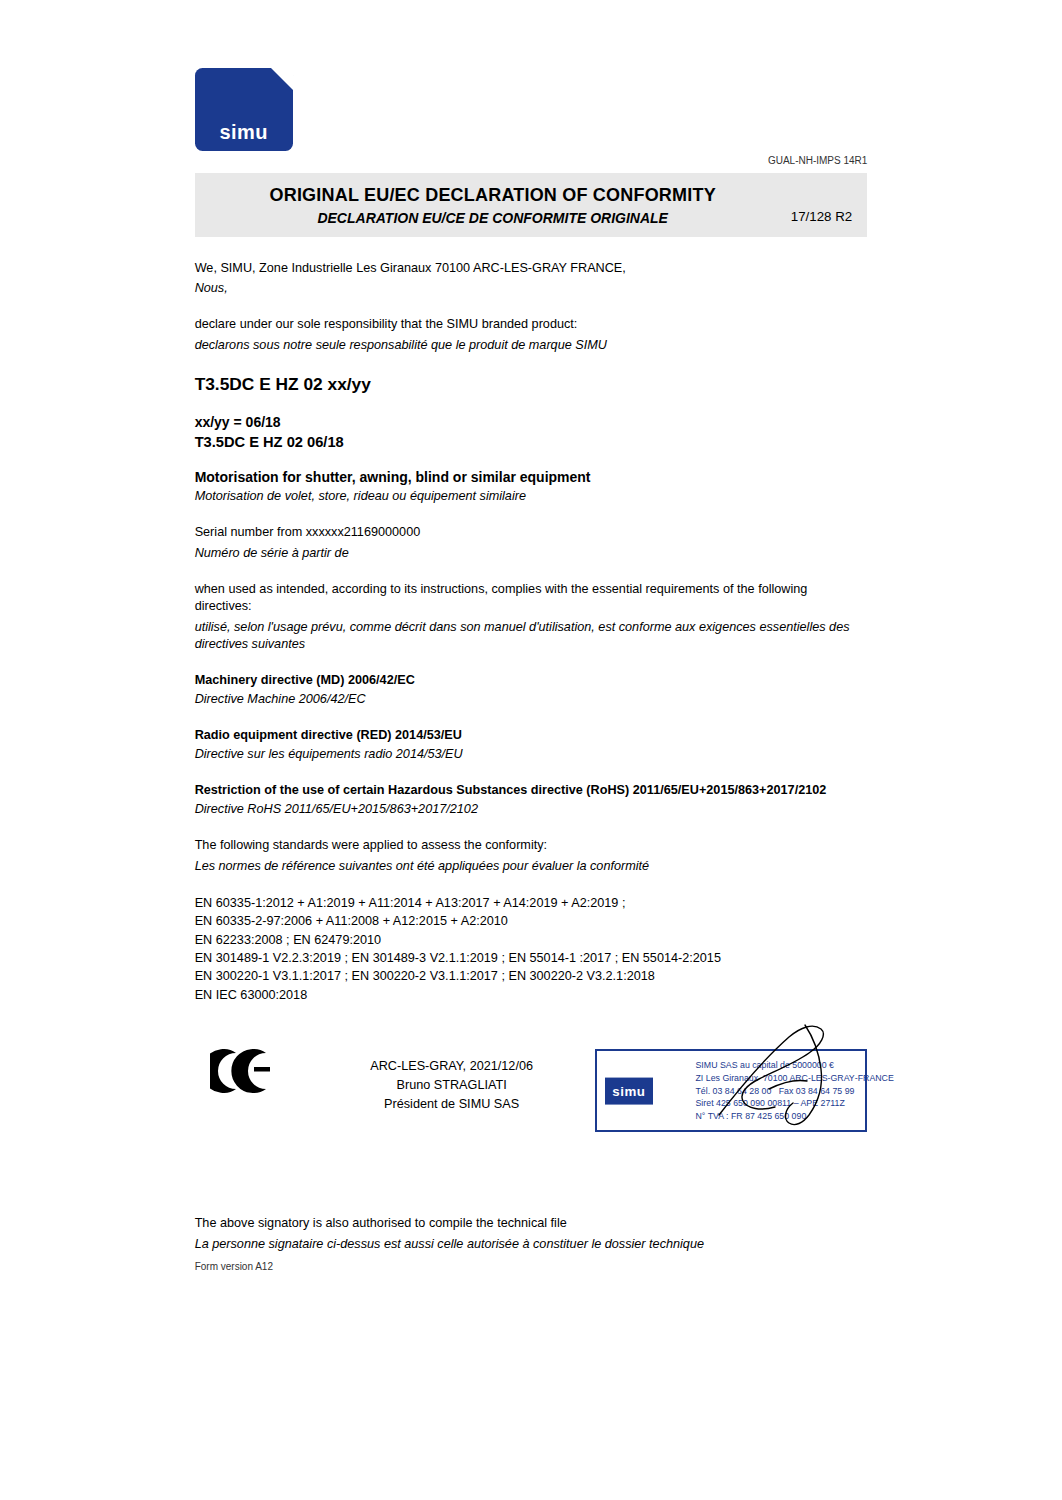simu
GUAL-NH-IMPS 14R1
ORIGINAL EU/EC DECLARATION OF CONFORMITY
DECLARATION EU/CE DE CONFORMITE ORIGINALE
17/128 R2
We, SIMU, Zone Industrielle Les Giranaux 70100 ARC-LES-GRAY FRANCE,
Nous,
declare under our sole responsibility that the SIMU branded product:
declarons sous notre seule responsabilité que le produit de marque SIMU
T3.5DC E HZ 02 xx/yy
xx/yy = 06/18
T3.5DC E HZ 02 06/18
Motorisation for shutter, awning, blind or similar equipment
Motorisation de volet, store, rideau ou équipement similaire
Serial number from xxxxxx21169000000
Numéro de série à partir de
when used as intended, according to its instructions, complies with the essential requirements of the following directives:
utilisé, selon l'usage prévu, comme décrit dans son manuel d'utilisation, est conforme aux exigences essentielles des directives suivantes
Machinery directive (MD) 2006/42/EC
Directive Machine 2006/42/EC
Radio equipment directive (RED) 2014/53/EU
Directive sur les équipements radio 2014/53/EU
Restriction of the use of certain Hazardous Substances directive (RoHS) 2011/65/EU+2015/863+2017/2102
Directive RoHS 2011/65/EU+2015/863+2017/2102
The following standards were applied to assess the conformity:
Les normes de référence suivantes ont été appliquées pour évaluer la conformité
EN 60335‑1:2012 + A1:2019 + A11:2014 + A13:2017 + A14:2019 + A2:2019 ;
EN 60335‑2‑97:2006 + A11:2008 + A12:2015 + A2:2010
EN 62233:2008 ; EN 62479:2010
EN 301489‑1 V2.2.3:2019 ; EN 301489‑3 V2.1.1:2019 ; EN 55014‑1 :2017 ; EN 55014‑2:2015
EN 300220‑1 V3.1.1:2017 ; EN 300220‑2 V3.1.1:2017 ; EN 300220‑2 V3.2.1:2018
EN IEC 63000:2018
ARC‑LES‑GRAY, 2021/12/06
Bruno STRAGLIATI
Président de SIMU SAS
simu
SIMU SAS au capital de 5000000 €
ZI Les Giranaux 70100 ARC‑LES‑GRAY‑FRANCE
Tél. 03 84 64 28 00 Fax 03 84 64 75 99
Siret 425 650 090 00811 – APE 2711Z
N° TVA : FR 87 425 650 090
The above signatory is also authorised to compile the technical file
La personne signataire ci‑dessus est aussi celle autorisée à constituer le dossier technique
Form version A12